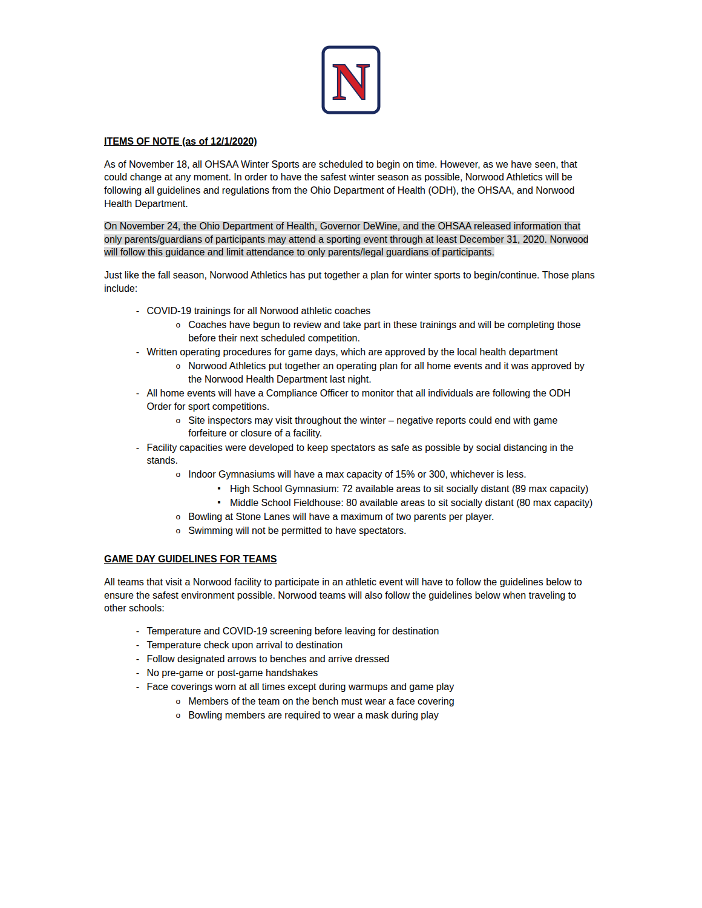N
ITEMS OF NOTE (as of 12/1/2020)
As of November 18, all OHSAA Winter Sports are scheduled to begin on time. However, as we have seen, that could change at any moment. In order to have the safest winter season as possible, Norwood Athletics will be following all guidelines and regulations from the Ohio Department of Health (ODH), the OHSAA, and Norwood Health Department.
On November 24, the Ohio Department of Health, Governor DeWine, and the OHSAA released information that only parents/guardians of participants may attend a sporting event through at least December 31, 2020. Norwood will follow this guidance and limit attendance to only parents/legal guardians of participants.
Just like the fall season, Norwood Athletics has put together a plan for winter sports to begin/continue. Those plans include:
COVID-19 trainings for all Norwood athletic coaches
Coaches have begun to review and take part in these trainings and will be completing those before their next scheduled competition.
Written operating procedures for game days, which are approved by the local health department
Norwood Athletics put together an operating plan for all home events and it was approved by the Norwood Health Department last night.
All home events will have a Compliance Officer to monitor that all individuals are following the ODH Order for sport competitions.
Site inspectors may visit throughout the winter – negative reports could end with game forfeiture or closure of a facility.
Facility capacities were developed to keep spectators as safe as possible by social distancing in the stands.
Indoor Gymnasiums will have a max capacity of 15% or 300, whichever is less.
High School Gymnasium: 72 available areas to sit socially distant (89 max capacity)
Middle School Fieldhouse: 80 available areas to sit socially distant (80 max capacity)
Bowling at Stone Lanes will have a maximum of two parents per player.
Swimming will not be permitted to have spectators.
GAME DAY GUIDELINES FOR TEAMS
All teams that visit a Norwood facility to participate in an athletic event will have to follow the guidelines below to ensure the safest environment possible. Norwood teams will also follow the guidelines below when traveling to other schools:
Temperature and COVID-19 screening before leaving for destination
Temperature check upon arrival to destination
Follow designated arrows to benches and arrive dressed
No pre-game or post-game handshakes
Face coverings worn at all times except during warmups and game play
Members of the team on the bench must wear a face covering
Bowling members are required to wear a mask during play